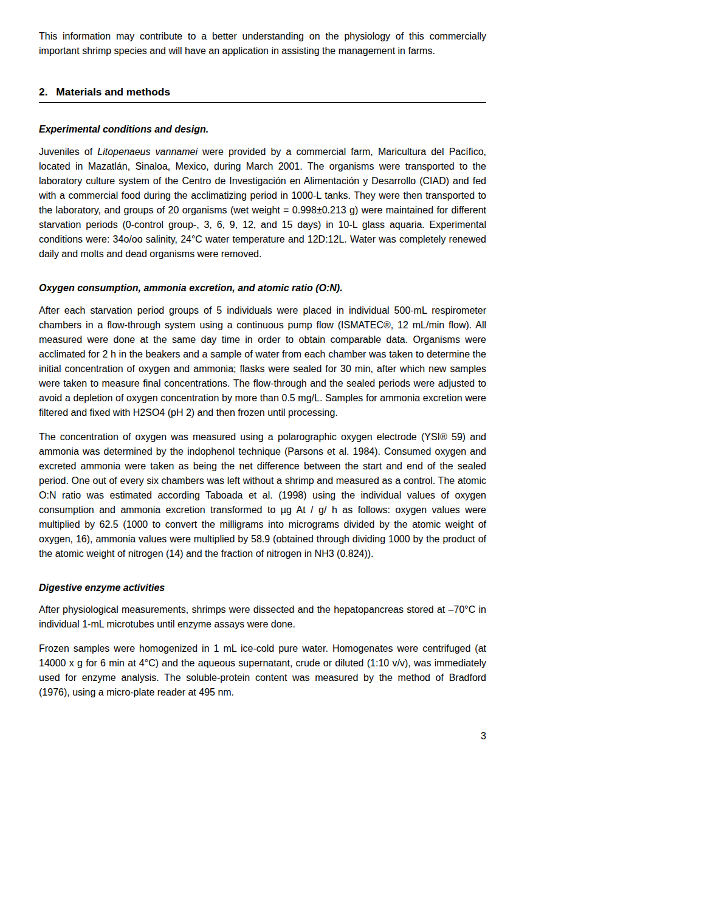This information may contribute to a better understanding on the physiology of this commercially important shrimp species and will have an application in assisting the management in farms.
2. Materials and methods
Experimental conditions and design.
Juveniles of Litopenaeus vannamei were provided by a commercial farm, Maricultura del Pacífico, located in Mazatlán, Sinaloa, Mexico, during March 2001. The organisms were transported to the laboratory culture system of the Centro de Investigación en Alimentación y Desarrollo (CIAD) and fed with a commercial food during the acclimatizing period in 1000-L tanks. They were then transported to the laboratory, and groups of 20 organisms (wet weight = 0.998±0.213 g) were maintained for different starvation periods (0-control group-, 3, 6, 9, 12, and 15 days) in 10-L glass aquaria. Experimental conditions were: 34o/oo salinity, 24°C water temperature and 12D:12L. Water was completely renewed daily and molts and dead organisms were removed.
Oxygen consumption, ammonia excretion, and atomic ratio (O:N).
After each starvation period groups of 5 individuals were placed in individual 500-mL respirometer chambers in a flow-through system using a continuous pump flow (ISMATEC®, 12 mL/min flow). All measured were done at the same day time in order to obtain comparable data. Organisms were acclimated for 2 h in the beakers and a sample of water from each chamber was taken to determine the initial concentration of oxygen and ammonia; flasks were sealed for 30 min, after which new samples were taken to measure final concentrations. The flow-through and the sealed periods were adjusted to avoid a depletion of oxygen concentration by more than 0.5 mg/L. Samples for ammonia excretion were filtered and fixed with H2SO4 (pH 2) and then frozen until processing.
The concentration of oxygen was measured using a polarographic oxygen electrode (YSI® 59) and ammonia was determined by the indophenol technique (Parsons et al. 1984). Consumed oxygen and excreted ammonia were taken as being the net difference between the start and end of the sealed period. One out of every six chambers was left without a shrimp and measured as a control. The atomic O:N ratio was estimated according Taboada et al. (1998) using the individual values of oxygen consumption and ammonia excretion transformed to µg At / g/ h as follows: oxygen values were multiplied by 62.5 (1000 to convert the milligrams into micrograms divided by the atomic weight of oxygen, 16), ammonia values were multiplied by 58.9 (obtained through dividing 1000 by the product of the atomic weight of nitrogen (14) and the fraction of nitrogen in NH3 (0.824)).
Digestive enzyme activities
After physiological measurements, shrimps were dissected and the hepatopancreas stored at –70°C in individual 1-mL microtubes until enzyme assays were done.
Frozen samples were homogenized in 1 mL ice-cold pure water. Homogenates were centrifuged (at 14000 x g for 6 min at 4°C) and the aqueous supernatant, crude or diluted (1:10 v/v), was immediately used for enzyme analysis. The soluble-protein content was measured by the method of Bradford (1976), using a micro-plate reader at 495 nm.
3